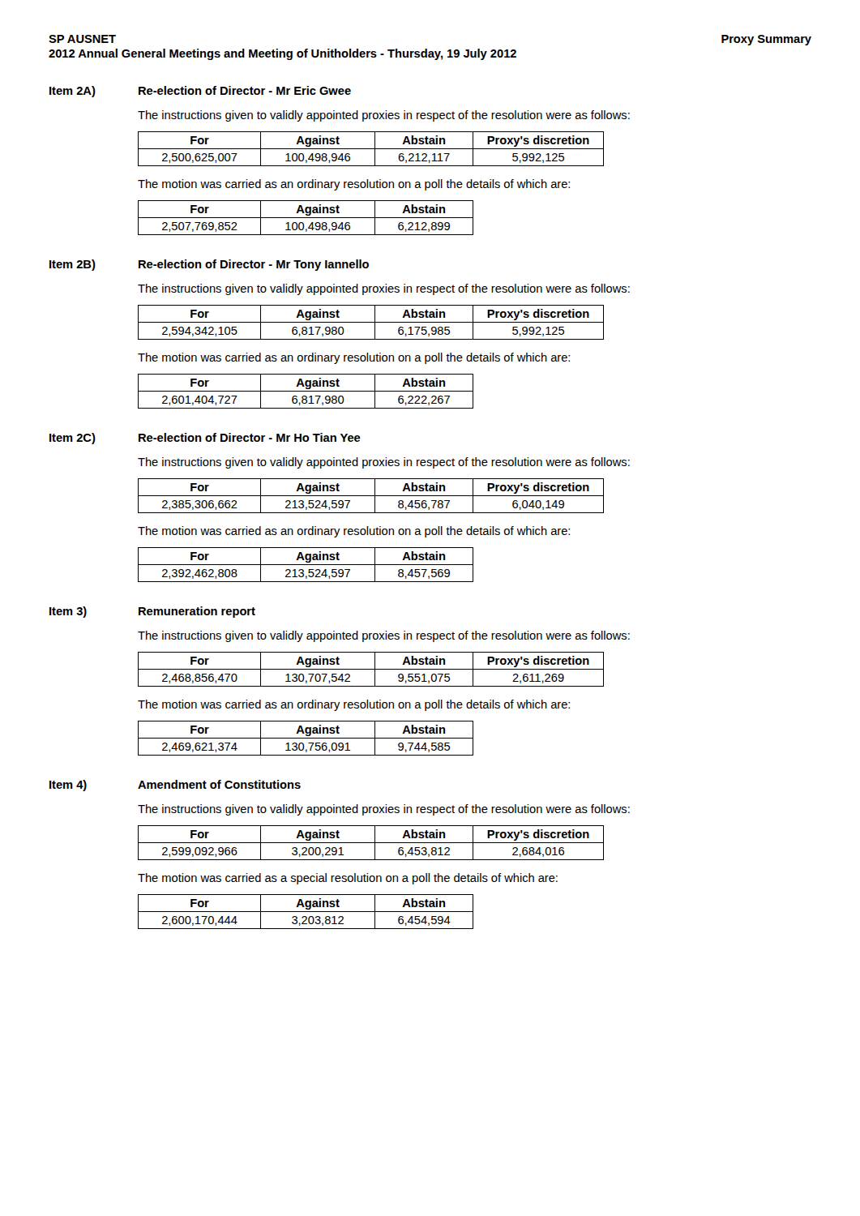SP AUSNET
Proxy Summary
2012 Annual General Meetings and Meeting of Unitholders - Thursday, 19 July 2012
Item 2A) Re-election of Director - Mr Eric Gwee
The instructions given to validly appointed proxies in respect of the resolution were as follows:
| For | Against | Abstain | Proxy's discretion |
| --- | --- | --- | --- |
| 2,500,625,007 | 100,498,946 | 6,212,117 | 5,992,125 |
The motion was carried as an ordinary resolution on a poll the details of which are:
| For | Against | Abstain |
| --- | --- | --- |
| 2,507,769,852 | 100,498,946 | 6,212,899 |
Item 2B) Re-election of Director - Mr Tony Iannello
The instructions given to validly appointed proxies in respect of the resolution were as follows:
| For | Against | Abstain | Proxy's discretion |
| --- | --- | --- | --- |
| 2,594,342,105 | 6,817,980 | 6,175,985 | 5,992,125 |
The motion was carried as an ordinary resolution on a poll the details of which are:
| For | Against | Abstain |
| --- | --- | --- |
| 2,601,404,727 | 6,817,980 | 6,222,267 |
Item 2C) Re-election of Director - Mr Ho Tian Yee
The instructions given to validly appointed proxies in respect of the resolution were as follows:
| For | Against | Abstain | Proxy's discretion |
| --- | --- | --- | --- |
| 2,385,306,662 | 213,524,597 | 8,456,787 | 6,040,149 |
The motion was carried as an ordinary resolution on a poll the details of which are:
| For | Against | Abstain |
| --- | --- | --- |
| 2,392,462,808 | 213,524,597 | 8,457,569 |
Item 3) Remuneration report
The instructions given to validly appointed proxies in respect of the resolution were as follows:
| For | Against | Abstain | Proxy's discretion |
| --- | --- | --- | --- |
| 2,468,856,470 | 130,707,542 | 9,551,075 | 2,611,269 |
The motion was carried as an ordinary resolution on a poll the details of which are:
| For | Against | Abstain |
| --- | --- | --- |
| 2,469,621,374 | 130,756,091 | 9,744,585 |
Item 4) Amendment of Constitutions
The instructions given to validly appointed proxies in respect of the resolution were as follows:
| For | Against | Abstain | Proxy's discretion |
| --- | --- | --- | --- |
| 2,599,092,966 | 3,200,291 | 6,453,812 | 2,684,016 |
The motion was carried as a special resolution on a poll the details of which are:
| For | Against | Abstain |
| --- | --- | --- |
| 2,600,170,444 | 3,203,812 | 6,454,594 |